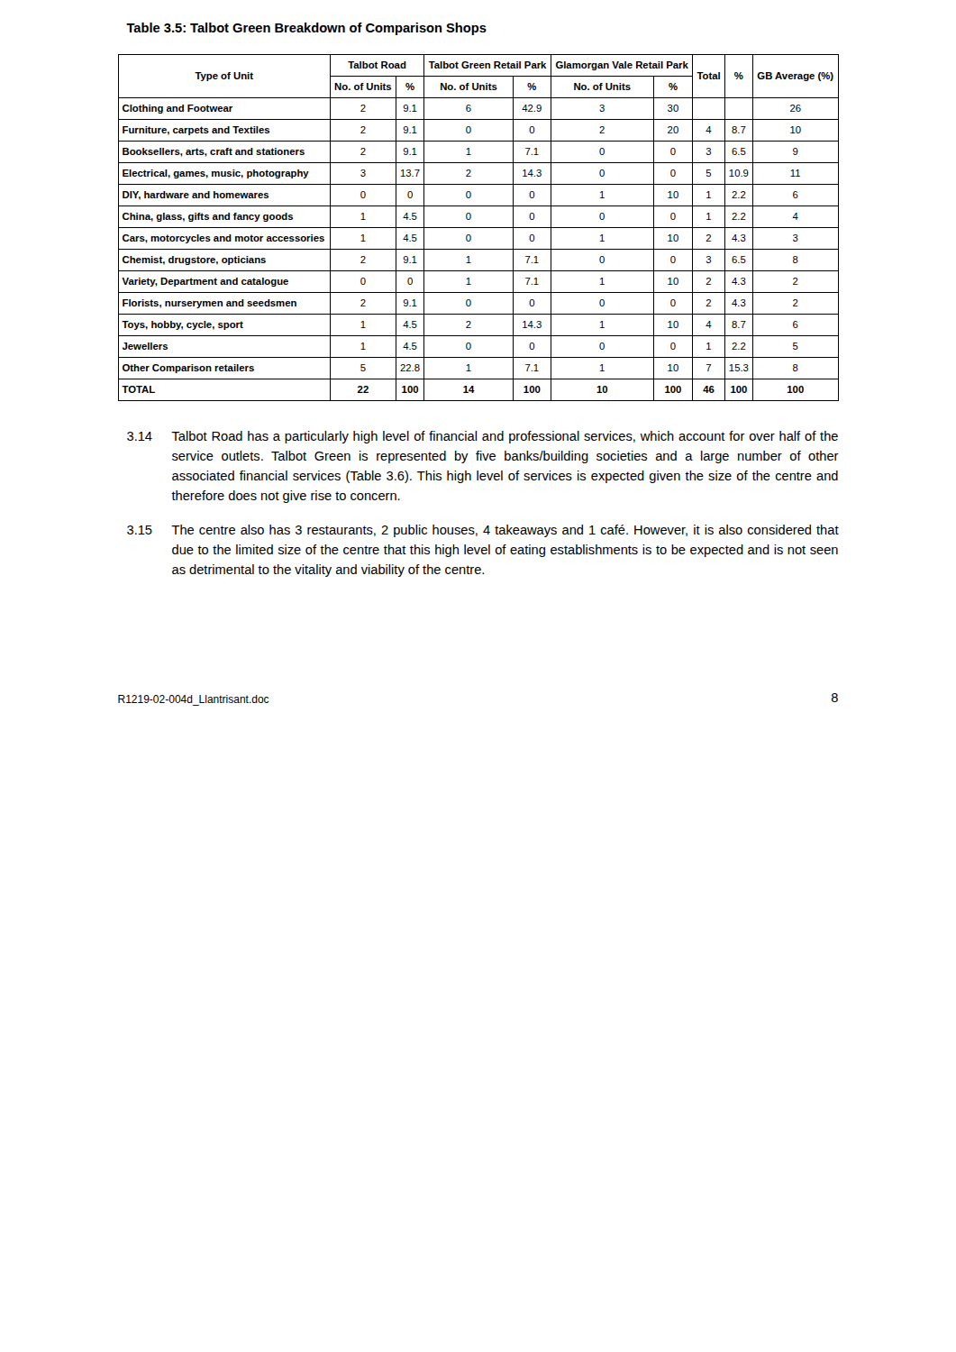Table 3.5: Talbot Green Breakdown of Comparison Shops
| Type of Unit | Talbot Road | Talbot Green Retail Park | Glamorgan Vale Retail Park | Total | % | GB Average (%) |
| --- | --- | --- | --- | --- | --- | --- |
| No. of Units | % | No. of Units | % | No. of Units | % |
| Clothing and Footwear | 2 | 9.1 | 6 | 42.9 | 3 | 30 | | | 26 |
| Furniture, carpets and Textiles | 2 | 9.1 | 0 | 0 | 2 | 20 | 4 | 8.7 | 10 |
| Booksellers, arts, craft and stationers | 2 | 9.1 | 1 | 7.1 | 0 | 0 | 3 | 6.5 | 9 |
| Electrical, games, music, photography | 3 | 13.7 | 2 | 14.3 | 0 | 0 | 5 | 10.9 | 11 |
| DIY, hardware and homewares | 0 | 0 | 0 | 0 | 1 | 10 | 1 | 2.2 | 6 |
| China, glass, gifts and fancy goods | 1 | 4.5 | 0 | 0 | 0 | 0 | 1 | 2.2 | 4 |
| Cars, motorcycles and motor accessories | 1 | 4.5 | 0 | 0 | 1 | 10 | 2 | 4.3 | 3 |
| Chemist, drugstore, opticians | 2 | 9.1 | 1 | 7.1 | 0 | 0 | 3 | 6.5 | 8 |
| Variety, Department and catalogue | 0 | 0 | 1 | 7.1 | 1 | 10 | 2 | 4.3 | 2 |
| Florists, nurserymen and seedsmen | 2 | 9.1 | 0 | 0 | 0 | 0 | 2 | 4.3 | 2 |
| Toys, hobby, cycle, sport | 1 | 4.5 | 2 | 14.3 | 1 | 10 | 4 | 8.7 | 6 |
| Jewellers | 1 | 4.5 | 0 | 0 | 0 | 0 | 1 | 2.2 | 5 |
| Other Comparison retailers | 5 | 22.8 | 1 | 7.1 | 1 | 10 | 7 | 15.3 | 8 |
| TOTAL | 22 | 100 | 14 | 100 | 10 | 100 | 46 | 100 | 100 |
3.14
Talbot Road has a particularly high level of financial and professional services, which account for over half of the service outlets. Talbot Green is represented by five banks/building societies and a large number of other associated financial services (Table 3.6). This high level of services is expected given the size of the centre and therefore does not give rise to concern.
3.15
The centre also has 3 restaurants, 2 public houses, 4 takeaways and 1 café. However, it is also considered that due to the limited size of the centre that this high level of eating establishments is to be expected and is not seen as detrimental to the vitality and viability of the centre.
R1219-02-004d_Llantrisant.doc
8